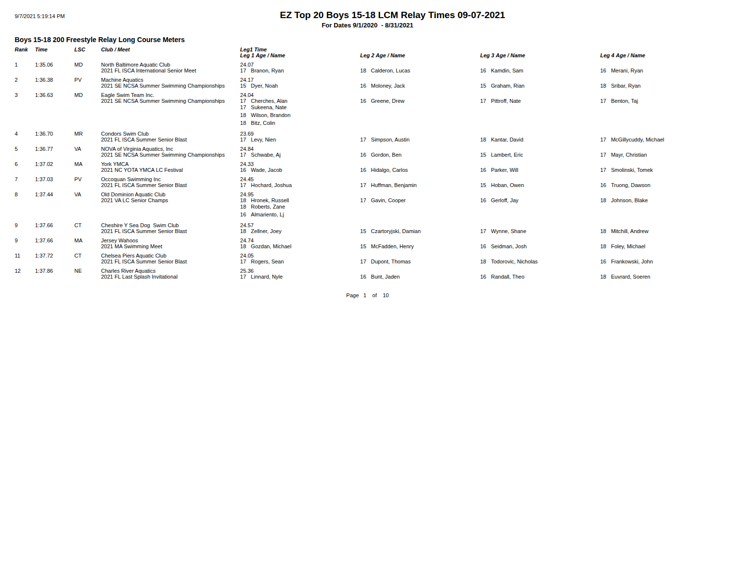9/7/2021 5:19:14 PM
EZ Top 20 Boys 15-18 LCM Relay Times 09-07-2021
For Dates 9/1/2020 - 8/31/2021
Boys 15-18 200 Freestyle Relay Long Course Meters
| Rank | Time | LSC | Club / Meet | Leg1 Time | | | |
| --- | --- | --- | --- | --- | --- | --- | --- |
| | | | | Leg 1 Age / Name | Leg 2 Age / Name | Leg 3 Age / Name | Leg 4 Age / Name |
| 1 | 1:35.06 | MD | North Baltimore Aquatic Club | 24.07 | | | |
| | | | 2021 FL ISCA International Senior Meet | 17 Branon, Ryan | 18 Calderon, Lucas | 16 Kamdin, Sam | 16 Merani, Ryan |
| 2 | 1:36.38 | PV | Machine Aquatics | 24.17 | | | |
| | | | 2021 SE NCSA Summer Swimming Championships | 15 Dyer, Noah | 16 Moloney, Jack | 15 Graham, Rian | 18 Sribar, Ryan |
| 3 | 1:36.63 | MD | Eagle Swim Team Inc. | 24.04 | | | |
| | | | 2021 SE NCSA Summer Swimming Championships | 17 Cherches, Alan | 16 Greene, Drew | 17 Pittroff, Nate | 17 Benton, Taj |
| | | | | 17 Sukeena, Nate 18 Wilson, Brandon 18 Bitz, Colin | | | |
| 4 | 1:36.70 | MR | Condors Swim Club | 23.69 | | | |
| | | | 2021 FL ISCA Summer Senior Blast | 17 Levy, Nien | 17 Simpson, Austin | 18 Kantar, David | 17 McGillycuddy, Michael |
| 5 | 1:36.77 | VA | NOVA of Virginia Aquatics, Inc | 24.84 | | | |
| | | | 2021 SE NCSA Summer Swimming Championships | 17 Schwabe, Aj | 16 Gordon, Ben | 15 Lambert, Eric | 17 Mayr, Christian |
| 6 | 1:37.02 | MA | York YMCA | 24.33 | | | |
| | | | 2021 NC YOTA YMCA LC Festival | 16 Wade, Jacob | 16 Hidalgo, Carlos | 16 Parker, Will | 17 Smolinski, Tomek |
| 7 | 1:37.03 | PV | Occoquan Swimming Inc | 24.45 | | | |
| | | | 2021 FL ISCA Summer Senior Blast | 17 Hochard, Joshua | 17 Huffman, Benjamin | 15 Hoban, Owen | 16 Truong, Dawson |
| 8 | 1:37.44 | VA | Old Dominion Aquatic Club | 24.95 | | | |
| | | | 2021 VA LC Senior Champs | 18 Hronek, Russell | 17 Gavin, Cooper | 16 Gerloff, Jay | 18 Johnson, Blake |
| | | | | 18 Roberts, Zane 16 Almariento, Lj | | | |
| 9 | 1:37.66 | CT | Cheshire Y Sea Dog Swim Club | 24.57 | | | |
| | | | 2021 FL ISCA Summer Senior Blast | 18 Zellner, Joey | 15 Czartoryjski, Damian | 17 Wynne, Shane | 18 Mitchill, Andrew |
| 9 | 1:37.66 | MA | Jersey Wahoos | 24.74 | | | |
| | | | 2021 MA Swimming Meet | 18 Gozdan, Michael | 15 McFadden, Henry | 16 Seidman, Josh | 18 Foley, Michael |
| 11 | 1:37.72 | CT | Chelsea Piers Aquatic Club | 24.05 | | | |
| | | | 2021 FL ISCA Summer Senior Blast | 17 Rogers, Sean | 17 Dupont, Thomas | 18 Todorovic, Nicholas | 16 Frankowski, John |
| 12 | 1:37.86 | NE | Charles River Aquatics | 25.36 | | | |
| | | | 2021 FL Last Splash Invitational | 17 Linnard, Nyle | 16 Bunt, Jaden | 16 Randall, Theo | 18 Euvrard, Soeren |
Page 1 of 10